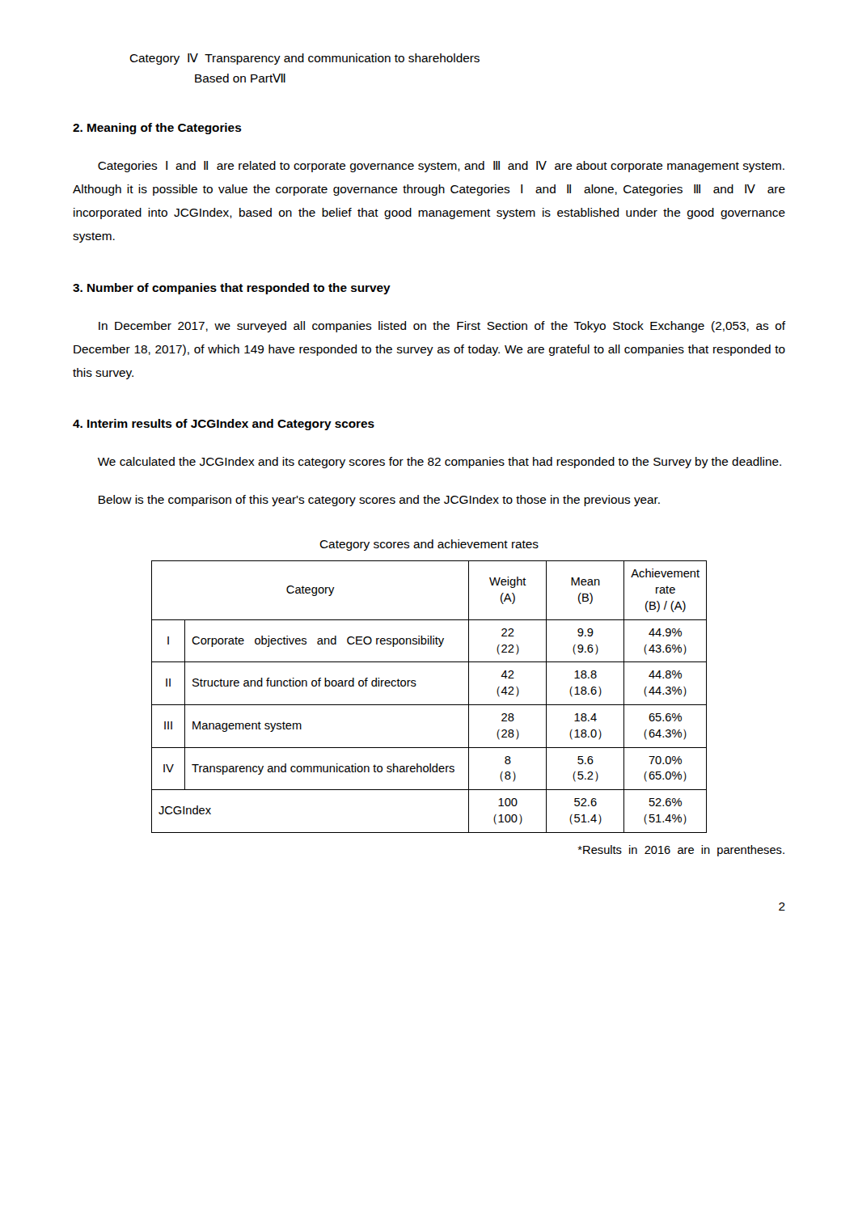Category Ⅳ Transparency and communication to shareholders Based on PartⅦ
2. Meaning of the Categories
Categories Ⅰ and Ⅱ are related to corporate governance system, and Ⅲ and Ⅳ are about corporate management system. Although it is possible to value the corporate governance through Categories Ⅰ and Ⅱ alone, Categories Ⅲ and Ⅳ are incorporated into JCGIndex, based on the belief that good management system is established under the good governance system.
3. Number of companies that responded to the survey
In December 2017, we surveyed all companies listed on the First Section of the Tokyo Stock Exchange (2,053, as of December 18, 2017), of which 149 have responded to the survey as of today. We are grateful to all companies that responded to this survey.
4. Interim results of JCGIndex and Category scores
We calculated the JCGIndex and its category scores for the 82 companies that had responded to the Survey by the deadline.
Below is the comparison of this year's category scores and the JCGIndex to those in the previous year.
Category scores and achievement rates
| Category | Weight (A) | Mean (B) | Achievement rate (B) / (A) |
| --- | --- | --- | --- |
| I | Corporate objectives and CEO responsibility | 22 （22） | 9.9 （9.6） | 44.9% （43.6%） |
| II | Structure and function of board of directors | 42 （42） | 18.8 （18.6） | 44.8% （44.3%） |
| III | Management system | 28 （28） | 18.4 （18.0） | 65.6% （64.3%） |
| IV | Transparency and communication to shareholders | 8 （8） | 5.6 （5.2） | 70.0% （65.0%） |
| JCGIndex | 100 （100） | 52.6 （51.4） | 52.6% （51.4%） |
*Results in 2016 are in parentheses.
2